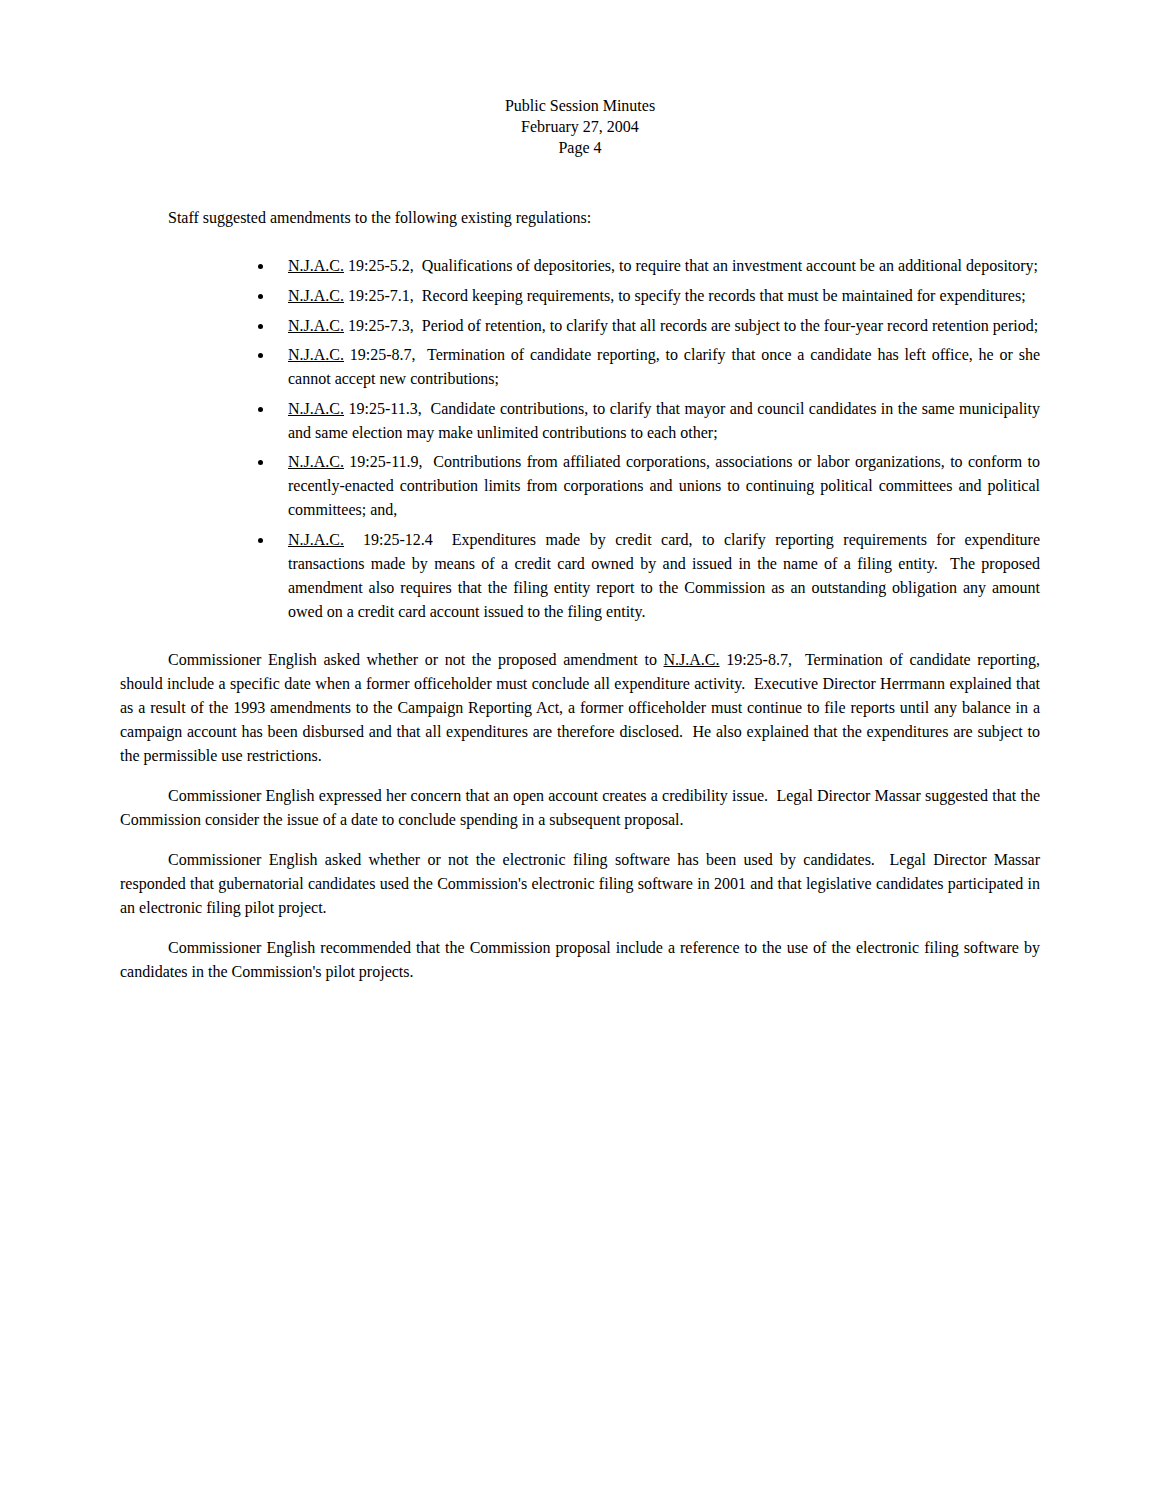Public Session Minutes
February 27, 2004
Page 4
Staff suggested amendments to the following existing regulations:
N.J.A.C. 19:25-5.2, Qualifications of depositories, to require that an investment account be an additional depository;
N.J.A.C. 19:25-7.1, Record keeping requirements, to specify the records that must be maintained for expenditures;
N.J.A.C. 19:25-7.3, Period of retention, to clarify that all records are subject to the four-year record retention period;
N.J.A.C. 19:25-8.7, Termination of candidate reporting, to clarify that once a candidate has left office, he or she cannot accept new contributions;
N.J.A.C. 19:25-11.3, Candidate contributions, to clarify that mayor and council candidates in the same municipality and same election may make unlimited contributions to each other;
N.J.A.C. 19:25-11.9, Contributions from affiliated corporations, associations or labor organizations, to conform to recently-enacted contribution limits from corporations and unions to continuing political committees and political committees; and,
N.J.A.C. 19:25-12.4 Expenditures made by credit card, to clarify reporting requirements for expenditure transactions made by means of a credit card owned by and issued in the name of a filing entity. The proposed amendment also requires that the filing entity report to the Commission as an outstanding obligation any amount owed on a credit card account issued to the filing entity.
Commissioner English asked whether or not the proposed amendment to N.J.A.C. 19:25-8.7, Termination of candidate reporting, should include a specific date when a former officeholder must conclude all expenditure activity. Executive Director Herrmann explained that as a result of the 1993 amendments to the Campaign Reporting Act, a former officeholder must continue to file reports until any balance in a campaign account has been disbursed and that all expenditures are therefore disclosed. He also explained that the expenditures are subject to the permissible use restrictions.
Commissioner English expressed her concern that an open account creates a credibility issue. Legal Director Massar suggested that the Commission consider the issue of a date to conclude spending in a subsequent proposal.
Commissioner English asked whether or not the electronic filing software has been used by candidates. Legal Director Massar responded that gubernatorial candidates used the Commission's electronic filing software in 2001 and that legislative candidates participated in an electronic filing pilot project.
Commissioner English recommended that the Commission proposal include a reference to the use of the electronic filing software by candidates in the Commission's pilot projects.